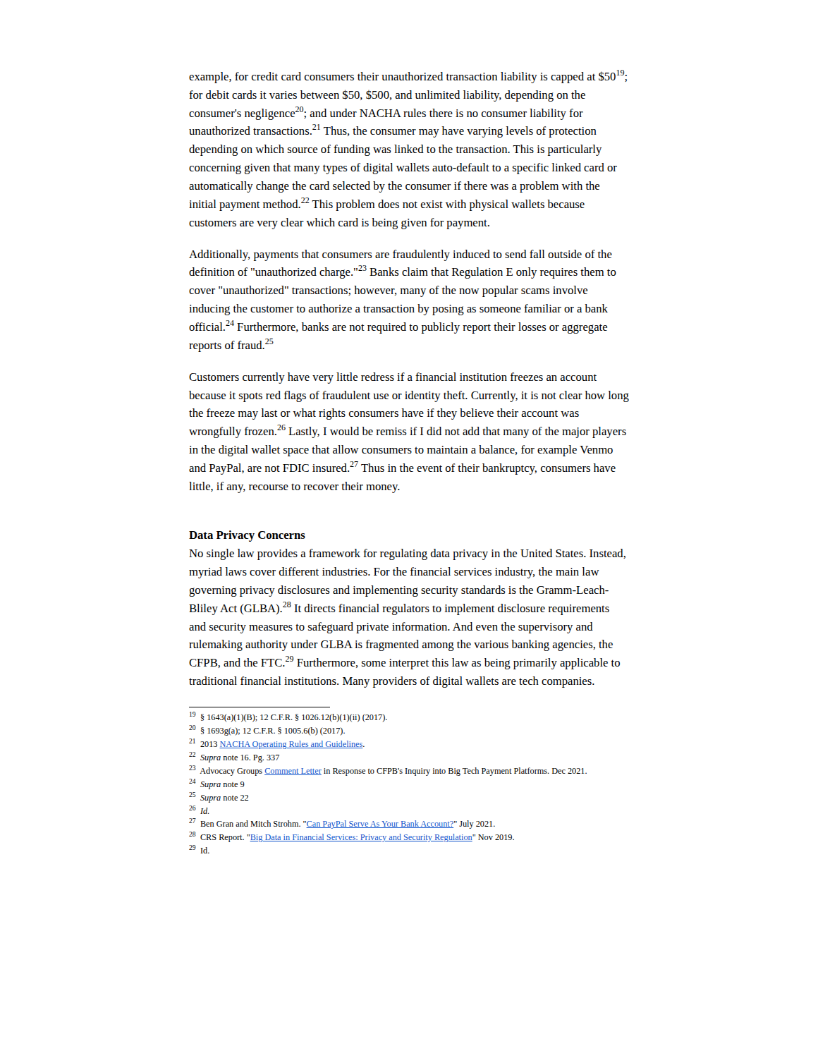example, for credit card consumers their unauthorized transaction liability is capped at $5019; for debit cards it varies between $50, $500, and unlimited liability, depending on the consumer's negligence20; and under NACHA rules there is no consumer liability for unauthorized transactions.21 Thus, the consumer may have varying levels of protection depending on which source of funding was linked to the transaction. This is particularly concerning given that many types of digital wallets auto-default to a specific linked card or automatically change the card selected by the consumer if there was a problem with the initial payment method.22 This problem does not exist with physical wallets because customers are very clear which card is being given for payment.
Additionally, payments that consumers are fraudulently induced to send fall outside of the definition of "unauthorized charge."23 Banks claim that Regulation E only requires them to cover "unauthorized" transactions; however, many of the now popular scams involve inducing the customer to authorize a transaction by posing as someone familiar or a bank official.24 Furthermore, banks are not required to publicly report their losses or aggregate reports of fraud.25
Customers currently have very little redress if a financial institution freezes an account because it spots red flags of fraudulent use or identity theft. Currently, it is not clear how long the freeze may last or what rights consumers have if they believe their account was wrongfully frozen.26 Lastly, I would be remiss if I did not add that many of the major players in the digital wallet space that allow consumers to maintain a balance, for example Venmo and PayPal, are not FDIC insured.27 Thus in the event of their bankruptcy, consumers have little, if any, recourse to recover their money.
Data Privacy Concerns
No single law provides a framework for regulating data privacy in the United States. Instead, myriad laws cover different industries. For the financial services industry, the main law governing privacy disclosures and implementing security standards is the Gramm-Leach-Bliley Act (GLBA).28 It directs financial regulators to implement disclosure requirements and security measures to safeguard private information. And even the supervisory and rulemaking authority under GLBA is fragmented among the various banking agencies, the CFPB, and the FTC.29 Furthermore, some interpret this law as being primarily applicable to traditional financial institutions. Many providers of digital wallets are tech companies.
19 § 1643(a)(1)(B); 12 C.F.R. § 1026.12(b)(1)(ii) (2017).
20 § 1693g(a); 12 C.F.R. § 1005.6(b) (2017).
21 2013 NACHA Operating Rules and Guidelines.
22 Supra note 16. Pg. 337
23 Advocacy Groups Comment Letter in Response to CFPB's Inquiry into Big Tech Payment Platforms. Dec 2021.
24 Supra note 9
25 Supra note 22
26 Id.
27 Ben Gran and Mitch Strohm. "Can PayPal Serve As Your Bank Account?" July 2021.
28 CRS Report. "Big Data in Financial Services: Privacy and Security Regulation" Nov 2019.
29 Id.